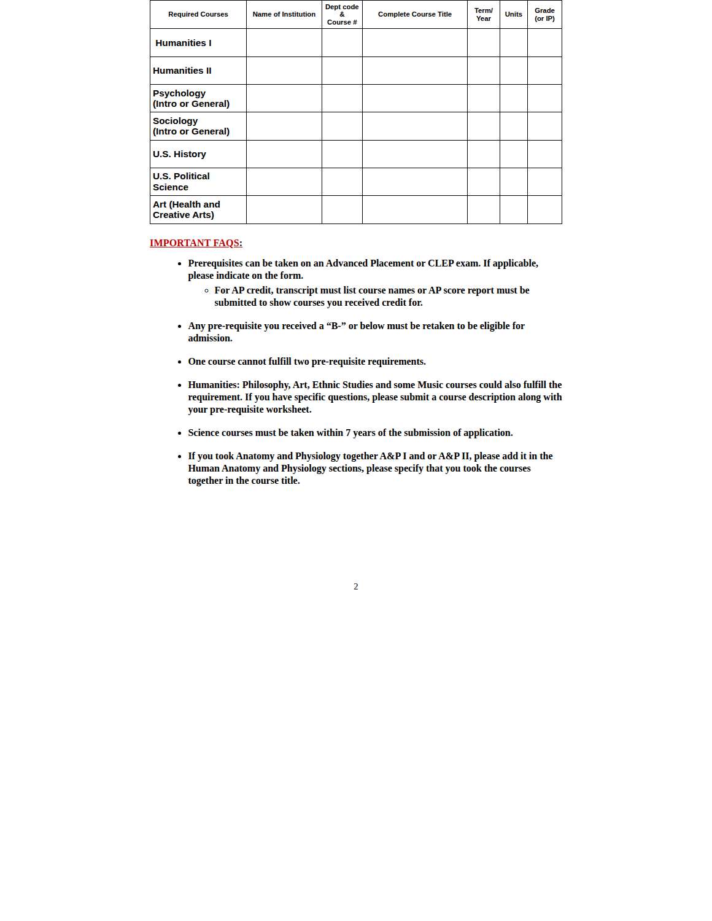| Required Courses | Name of Institution | Dept code & Course # | Complete Course Title | Term/ Year | Units | Grade (or IP) |
| --- | --- | --- | --- | --- | --- | --- |
| Humanities I | | | | | | |
| Humanities II | | | | | | |
| Psychology (Intro or General) | | | | | | |
| Sociology (Intro or General) | | | | | | |
| U.S. History | | | | | | |
| U.S. Political Science | | | | | | |
| Art (Health and Creative Arts) | | | | | | |
IMPORTANT FAQS:
Prerequisites can be taken on an Advanced Placement or CLEP exam. If applicable, please indicate on the form.
For AP credit, transcript must list course names or AP score report must be submitted to show courses you received credit for.
Any pre-requisite you received a “B-” or below must be retaken to be eligible for admission.
One course cannot fulfill two pre-requisite requirements.
Humanities: Philosophy, Art, Ethnic Studies and some Music courses could also fulfill the requirement. If you have specific questions, please submit a course description along with your pre-requisite worksheet.
Science courses must be taken within 7 years of the submission of application.
If you took Anatomy and Physiology together A&P I and or A&P II, please add it in the Human Anatomy and Physiology sections, please specify that you took the courses together in the course title.
2